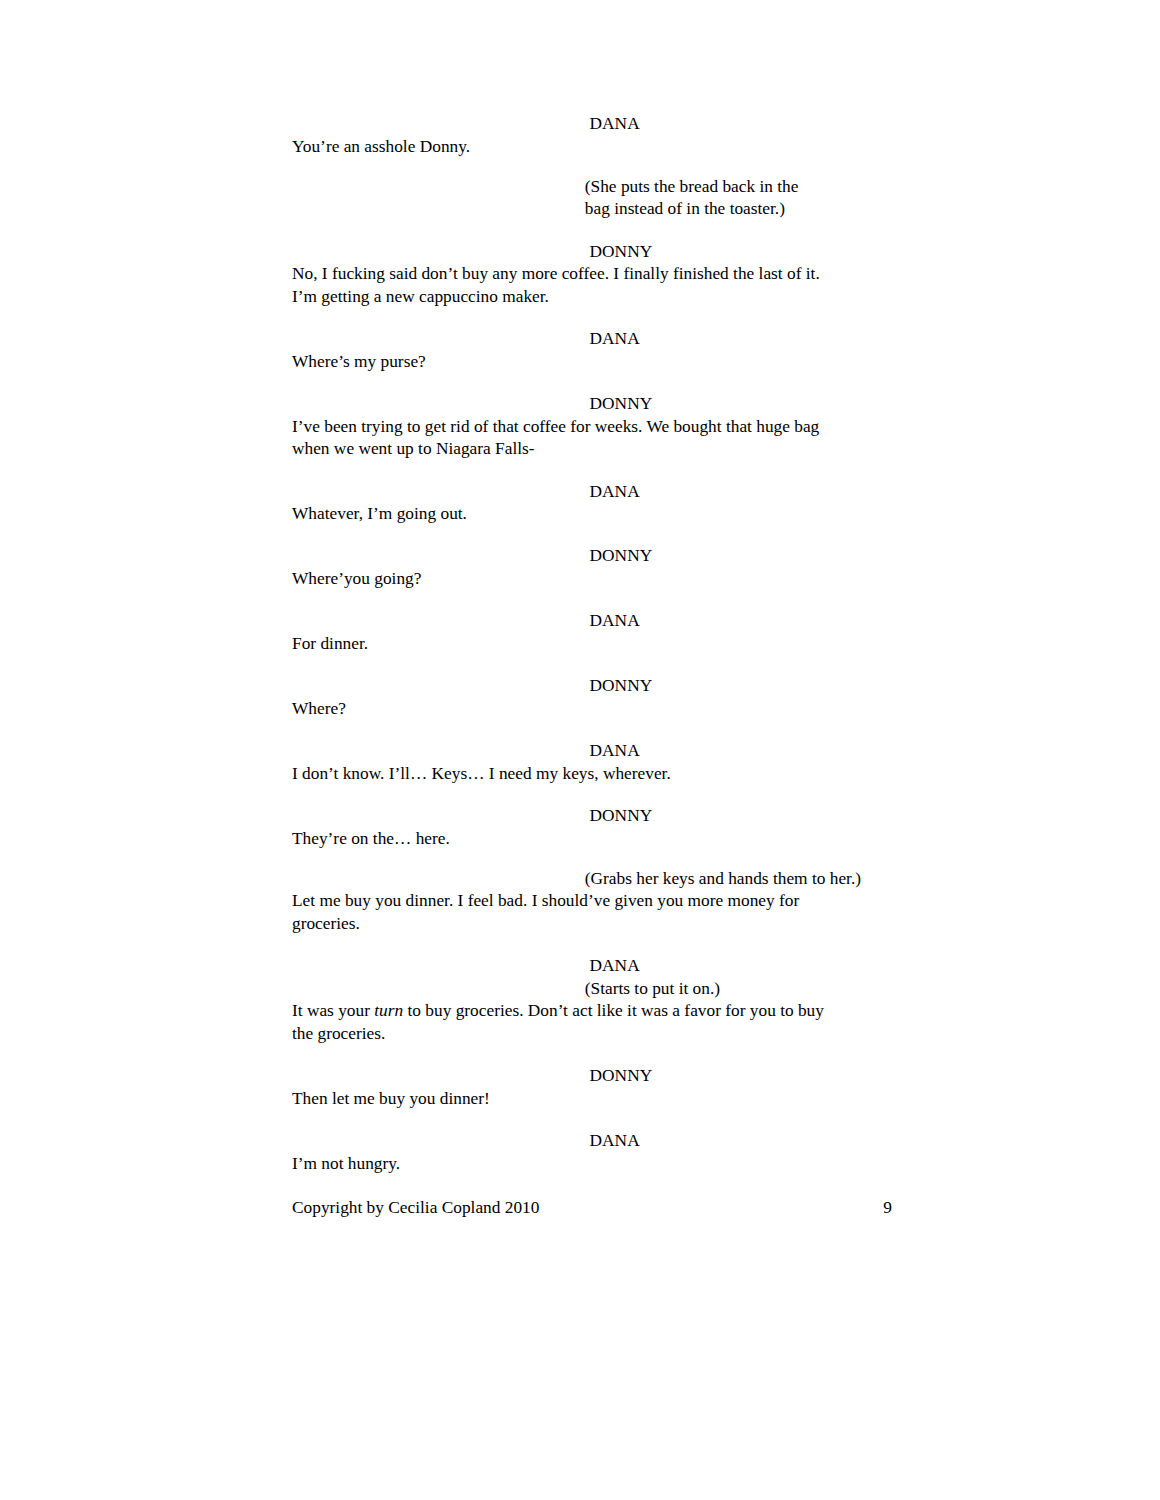DANA
You’re an asshole Donny.
(She puts the bread back in the bag instead of in the toaster.)
DONNY
No, I fucking said don’t buy any more coffee. I finally finished the last of it. I’m getting a new cappuccino maker.
DANA
Where’s my purse?
DONNY
I’ve been trying to get rid of that coffee for weeks. We bought that huge bag when we went up to Niagara Falls-
DANA
Whatever, I’m going out.
DONNY
Where’you going?
DANA
For dinner.
DONNY
Where?
DANA
I don’t know. I’ll… Keys… I need my keys, wherever.
DONNY
They’re on the… here.
(Grabs her keys and hands them to her.)
Let me buy you dinner. I feel bad. I should’ve given you more money for groceries.
DANA
(Starts to put it on.)
It was your turn to buy groceries. Don’t act like it was a favor for you to buy the groceries.
DONNY
Then let me buy you dinner!
DANA
I’m not hungry.
Copyright by Cecilia Copland 2010 9